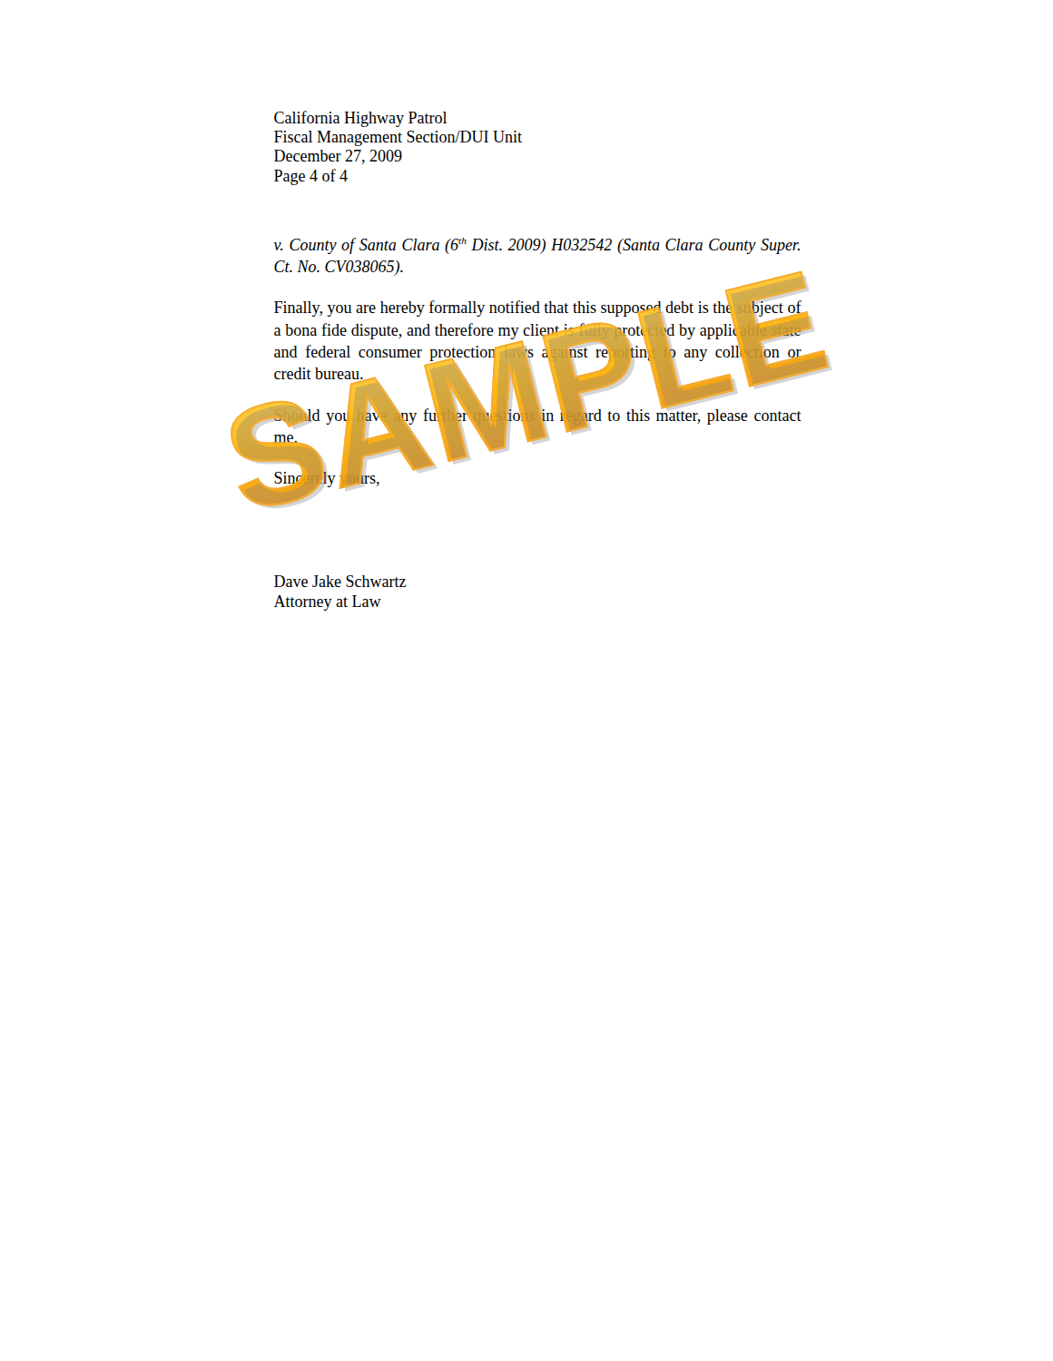California Highway Patrol
Fiscal Management Section/DUI Unit
December 27, 2009
Page 4 of 4
v. County of Santa Clara (6th Dist. 2009) H032542 (Santa Clara County Super. Ct. No. CV038065).
Finally, you are hereby formally notified that this supposed debt is the subject of a bona fide dispute, and therefore my client is fully protected by applicable state and federal consumer protection laws against reporting to any collection or credit bureau.
Should you have any further questions in regard to this matter, please contact me.
Sincerely yours,
Dave Jake Schwartz
Attorney at Law
SAMPLE